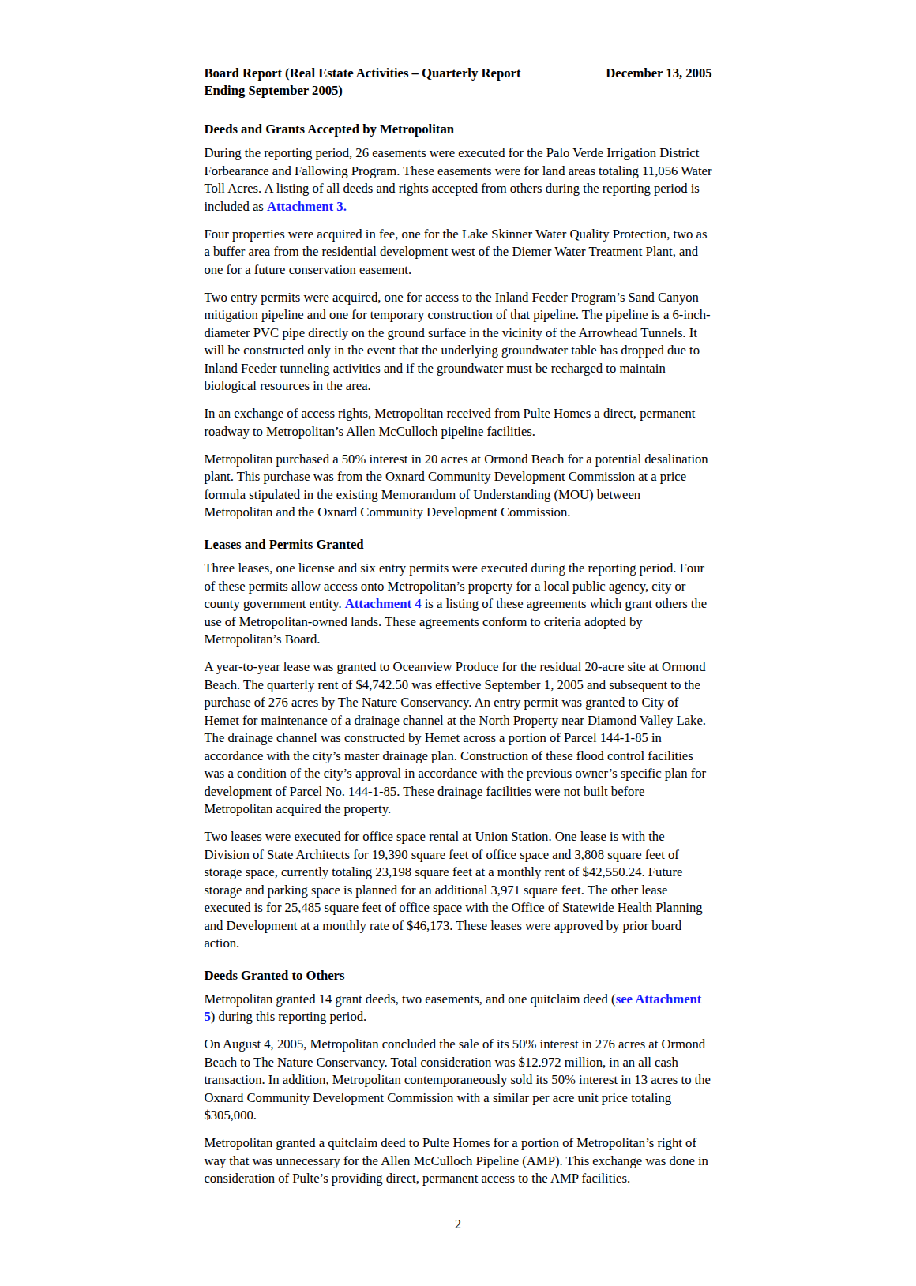Board Report (Real Estate Activities – Quarterly Report Ending September 2005)
December 13, 2005
Deeds and Grants Accepted by Metropolitan
During the reporting period, 26 easements were executed for the Palo Verde Irrigation District Forbearance and Fallowing Program. These easements were for land areas totaling 11,056 Water Toll Acres. A listing of all deeds and rights accepted from others during the reporting period is included as Attachment 3.
Four properties were acquired in fee, one for the Lake Skinner Water Quality Protection, two as a buffer area from the residential development west of the Diemer Water Treatment Plant, and one for a future conservation easement.
Two entry permits were acquired, one for access to the Inland Feeder Program’s Sand Canyon mitigation pipeline and one for temporary construction of that pipeline. The pipeline is a 6-inch-diameter PVC pipe directly on the ground surface in the vicinity of the Arrowhead Tunnels. It will be constructed only in the event that the underlying groundwater table has dropped due to Inland Feeder tunneling activities and if the groundwater must be recharged to maintain biological resources in the area.
In an exchange of access rights, Metropolitan received from Pulte Homes a direct, permanent roadway to Metropolitan’s Allen McCulloch pipeline facilities.
Metropolitan purchased a 50% interest in 20 acres at Ormond Beach for a potential desalination plant. This purchase was from the Oxnard Community Development Commission at a price formula stipulated in the existing Memorandum of Understanding (MOU) between Metropolitan and the Oxnard Community Development Commission.
Leases and Permits Granted
Three leases, one license and six entry permits were executed during the reporting period. Four of these permits allow access onto Metropolitan’s property for a local public agency, city or county government entity. Attachment 4 is a listing of these agreements which grant others the use of Metropolitan-owned lands. These agreements conform to criteria adopted by Metropolitan’s Board.
A year-to-year lease was granted to Oceanview Produce for the residual 20-acre site at Ormond Beach. The quarterly rent of $4,742.50 was effective September 1, 2005 and subsequent to the purchase of 276 acres by The Nature Conservancy. An entry permit was granted to City of Hemet for maintenance of a drainage channel at the North Property near Diamond Valley Lake. The drainage channel was constructed by Hemet across a portion of Parcel 144-1-85 in accordance with the city’s master drainage plan. Construction of these flood control facilities was a condition of the city’s approval in accordance with the previous owner’s specific plan for development of Parcel No. 144-1-85. These drainage facilities were not built before Metropolitan acquired the property.
Two leases were executed for office space rental at Union Station. One lease is with the Division of State Architects for 19,390 square feet of office space and 3,808 square feet of storage space, currently totaling 23,198 square feet at a monthly rent of $42,550.24. Future storage and parking space is planned for an additional 3,971 square feet. The other lease executed is for 25,485 square feet of office space with the Office of Statewide Health Planning and Development at a monthly rate of $46,173. These leases were approved by prior board action.
Deeds Granted to Others
Metropolitan granted 14 grant deeds, two easements, and one quitclaim deed (see Attachment 5) during this reporting period.
On August 4, 2005, Metropolitan concluded the sale of its 50% interest in 276 acres at Ormond Beach to The Nature Conservancy. Total consideration was $12.972 million, in an all cash transaction. In addition, Metropolitan contemporaneously sold its 50% interest in 13 acres to the Oxnard Community Development Commission with a similar per acre unit price totaling $305,000.
Metropolitan granted a quitclaim deed to Pulte Homes for a portion of Metropolitan’s right of way that was unnecessary for the Allen McCulloch Pipeline (AMP). This exchange was done in consideration of Pulte’s providing direct, permanent access to the AMP facilities.
2